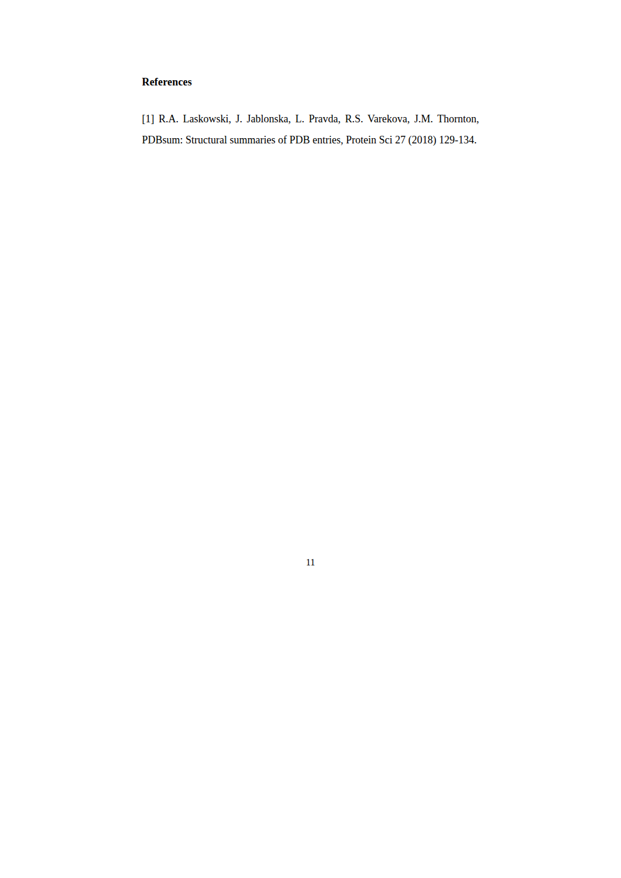References
[1] R.A. Laskowski, J. Jablonska, L. Pravda, R.S. Varekova, J.M. Thornton, PDBsum: Structural summaries of PDB entries, Protein Sci 27 (2018) 129-134.
11